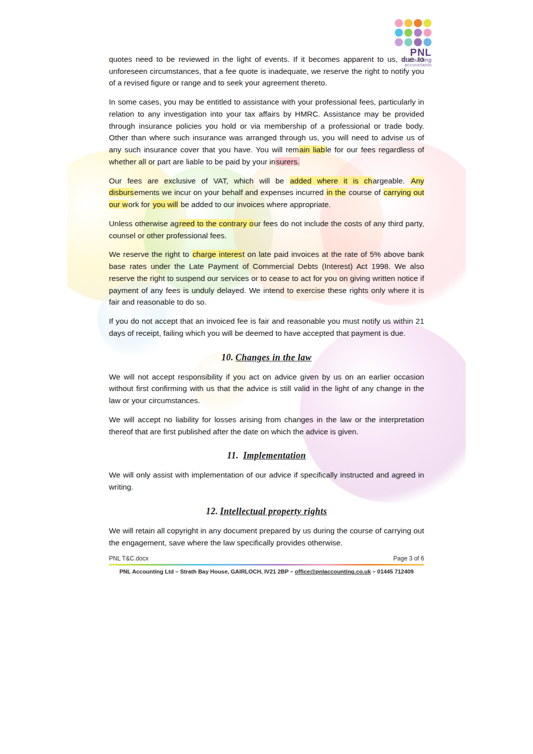PNL accounting accountants
quotes need to be reviewed in the light of events. If it becomes apparent to us, due to unforeseen circumstances, that a fee quote is inadequate, we reserve the right to notify you of a revised figure or range and to seek your agreement thereto.
In some cases, you may be entitled to assistance with your professional fees, particularly in relation to any investigation into your tax affairs by HMRC. Assistance may be provided through insurance policies you hold or via membership of a professional or trade body. Other than where such insurance was arranged through us, you will need to advise us of any such insurance cover that you have. You will remain liable for our fees regardless of whether all or part are liable to be paid by your insurers.
Our fees are exclusive of VAT, which will be added where it is chargeable. Any disbursements we incur on your behalf and expenses incurred in the course of carrying out our work for you will be added to our invoices where appropriate.
Unless otherwise agreed to the contrary our fees do not include the costs of any third party, counsel or other professional fees.
We reserve the right to charge interest on late paid invoices at the rate of 5% above bank base rates under the Late Payment of Commercial Debts (Interest) Act 1998. We also reserve the right to suspend our services or to cease to act for you on giving written notice if payment of any fees is unduly delayed. We intend to exercise these rights only where it is fair and reasonable to do so.
If you do not accept that an invoiced fee is fair and reasonable you must notify us within 21 days of receipt, failing which you will be deemed to have accepted that payment is due.
10. Changes in the law
We will not accept responsibility if you act on advice given by us on an earlier occasion without first confirming with us that the advice is still valid in the light of any change in the law or your circumstances.
We will accept no liability for losses arising from changes in the law or the interpretation thereof that are first published after the date on which the advice is given.
11. Implementation
We will only assist with implementation of our advice if specifically instructed and agreed in writing.
12. Intellectual property rights
We will retain all copyright in any document prepared by us during the course of carrying out the engagement, save where the law specifically provides otherwise.
PNL T&C.docx Page 3 of 6
PNL Accounting Ltd – Strath Bay House, GAIRLOCH, IV21 2BP – office@pnlaccounting.co.uk – 01445 712409